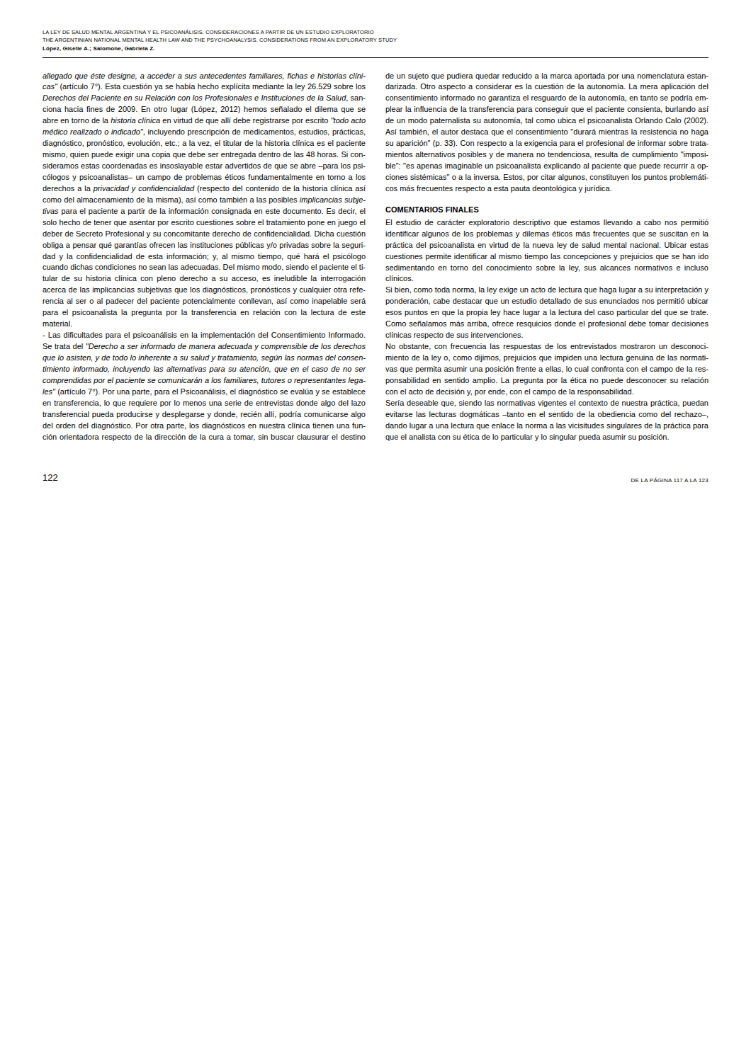LA LEY DE SALUD MENTAL ARGENTINA Y EL PSICOANÁLISIS. CONSIDERACIONES A PARTIR DE UN ESTUDIO EXPLORATORIO
THE ARGENTINIAN NATIONAL MENTAL HEALTH LAW AND THE PSYCHOANALYSIS. CONSIDERATIONS FROM AN EXPLORATORY STUDY
López, Giselle A.; Salomone, Gabriela Z.
allegado que éste designe, a acceder a sus antecedentes familiares, fichas e historias clínicas" (artículo 7°). Esta cuestión ya se había hecho explícita mediante la ley 26.529 sobre los Derechos del Paciente en su Relación con los Profesionales e Instituciones de la Salud, sanciona hacia fines de 2009. En otro lugar (López, 2012) hemos señalado el dilema que se abre en torno de la historia clínica en virtud de que allí debe registrarse por escrito "todo acto médico realizado o indicado", incluyendo prescripción de medicamentos, estudios, prácticas, diagnóstico, pronóstico, evolución, etc.; a la vez, el titular de la historia clínica es el paciente mismo, quien puede exigir una copia que debe ser entregada dentro de las 48 horas. Si consideramos estas coordenadas es insoslayable estar advertidos de que se abre –para los psicólogos y psicoanalistas– un campo de problemas éticos fundamentalmente en torno a los derechos a la privacidad y confidencialidad (respecto del contenido de la historia clínica así como del almacenamiento de la misma), así como también a las posibles implicancias subjetivas para el paciente a partir de la información consignada en este documento. Es decir, el solo hecho de tener que asentar por escrito cuestiones sobre el tratamiento pone en juego el deber de Secreto Profesional y su concomitante derecho de confidencialidad. Dicha cuestión obliga a pensar qué garantías ofrecen las instituciones públicas y/o privadas sobre la seguridad y la confidencialidad de esta información; y, al mismo tiempo, qué hará el psicólogo cuando dichas condiciones no sean las adecuadas. Del mismo modo, siendo el paciente el titular de su historia clínica con pleno derecho a su acceso, es ineludible la interrogación acerca de las implicancias subjetivas que los diagnósticos, pronósticos y cualquier otra referencia al ser o al padecer del paciente potencialmente conllevan, así como inapelable será para el psicoanalista la pregunta por la transferencia en relación con la lectura de este material.
- Las dificultades para el psicoanálisis en la implementación del Consentimiento Informado. Se trata del "Derecho a ser informado de manera adecuada y comprensible de los derechos que lo asisten, y de todo lo inherente a su salud y tratamiento, según las normas del consentimiento informado, incluyendo las alternativas para su atención, que en el caso de no ser comprendidas por el paciente se comunicarán a los familiares, tutores o representantes legales" (artículo 7°). Por una parte, para el Psicoanálisis, el diagnóstico se evalúa y se establece en transferencia, lo que requiere por lo menos una serie de entrevistas donde algo del lazo transferencial pueda producirse y desplegarse y donde, recién allí, podría comunicarse algo del orden del diagnóstico. Por otra parte, los diagnósticos en nuestra clínica tienen una función orientadora respecto de la dirección de la cura a tomar, sin buscar clausurar el destino de un sujeto que pudiera quedar reducido a la marca aportada por una nomenclatura estandarizada. Otro aspecto a considerar es la cuestión de la autonomía. La mera aplicación del consentimiento informado no garantiza el resguardo de la autonomía, en tanto se podría emplear la influencia de la transferencia para conseguir que el paciente consienta, burlando así de un modo paternalista su autonomía, tal como ubica el psicoanalista Orlando Calo (2002). Así también, el autor destaca que el consentimiento "durará mientras la resistencia no haga su aparición" (p. 33). Con respecto a la exigencia para el profesional de informar sobre tratamientos alternativos posibles y de manera no tendenciosa, resulta de cumplimiento "imposible": "es apenas imaginable un psicoanalista explicando al paciente que puede recurrir a opciones sistémicas" o a la inversa. Estos, por citar algunos, constituyen los puntos problemáticos más frecuentes respecto a esta pauta deontológica y jurídica.
Comentarios finales
El estudio de carácter exploratorio descriptivo que estamos llevando a cabo nos permitió identificar algunos de los problemas y dilemas éticos más frecuentes que se suscitan en la práctica del psicoanalista en virtud de la nueva ley de salud mental nacional. Ubicar estas cuestiones permite identificar al mismo tiempo las concepciones y prejuicios que se han ido sedimentando en torno del conocimiento sobre la ley, sus alcances normativos e incluso clínicos.
Si bien, como toda norma, la ley exige un acto de lectura que haga lugar a su interpretación y ponderación, cabe destacar que un estudio detallado de sus enunciados nos permitió ubicar esos puntos en que la propia ley hace lugar a la lectura del caso particular del que se trate. Como señalamos más arriba, ofrece resquicios donde el profesional debe tomar decisiones clínicas respecto de sus intervenciones.
No obstante, con frecuencia las respuestas de los entrevistados mostraron un desconocimiento de la ley o, como dijimos, prejuicios que impiden una lectura genuina de las normativas que permita asumir una posición frente a ellas, lo cual confronta con el campo de la responsabilidad en sentido amplio. La pregunta por la ética no puede desconocer su relación con el acto de decisión y, por ende, con el campo de la responsabilidad.
Sería deseable que, siendo las normativas vigentes el contexto de nuestra práctica, puedan evitarse las lecturas dogmáticas –tanto en el sentido de la obediencia como del rechazo–, dando lugar a una lectura que enlace la norma a las vicisitudes singulares de la práctica para que el analista con su ética de lo particular y lo singular pueda asumir su posición.
122
DE LA PÁGINA 117 A LA 123